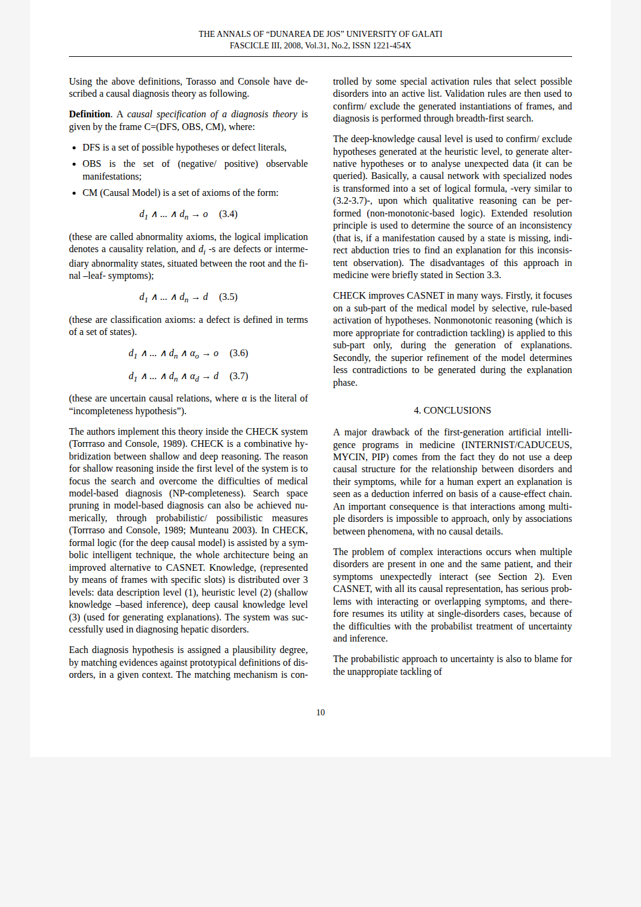THE ANNALS OF “DUNAREA DE JOS” UNIVERSITY OF GALATI
FASCICLE III, 2008, Vol.31, No.2, ISSN 1221-454X
Using the above definitions, Torasso and Console have described a causal diagnosis theory as following.
Definition. A causal specification of a diagnosis theory is given by the frame C=(DFS, OBS, CM), where:
DFS is a set of possible hypotheses or defect literals,
OBS is the set of (negative/ positive) observable manifestations;
CM (Causal Model) is a set of axioms of the form:
d1 ∧ ... ∧ dn → o (3.4)
(these are called abnormality axioms, the logical implication denotes a causality relation, and di -s are defects or intermediary abnormality states, situated between the root and the final –leaf- symptoms);
d1 ∧ ... ∧ dn → d (3.5)
(these are classification axioms: a defect is defined in terms of a set of states).
d1 ∧ ... ∧ dn ∧ αo → o (3.6)
d1 ∧ ... ∧ dn ∧ αd → d (3.7)
(these are uncertain causal relations, where α is the literal of “incompleteness hypothesis”).
The authors implement this theory inside the CHECK system (Torrraso and Console, 1989). CHECK is a combinative hybridization between shallow and deep reasoning. The reason for shallow reasoning inside the first level of the system is to focus the search and overcome the difficulties of medical model-based diagnosis (NP-completeness). Search space pruning in model-based diagnosis can also be achieved numerically, through probabilistic/ possibilistic measures (Torrraso and Console, 1989; Munteanu 2003). In CHECK, formal logic (for the deep causal model) is assisted by a symbolic intelligent technique, the whole architecture being an improved alternative to CASNET. Knowledge, (represented by means of frames with specific slots) is distributed over 3 levels: data description level (1), heuristic level (2) (shallow knowledge –based inference), deep causal knowledge level (3) (used for generating explanations). The system was successfully used in diagnosing hepatic disorders.
Each diagnosis hypothesis is assigned a plausibility degree, by matching evidences against prototypical definitions of disorders, in a given context. The matching mechanism is controlled by some special activation rules that select possible disorders into an active list. Validation rules are then used to confirm/ exclude the generated instantiations of frames, and diagnosis is performed through breadth-first search.
The deep-knowledge causal level is used to confirm/ exclude hypotheses generated at the heuristic level, to generate alternative hypotheses or to analyse unexpected data (it can be queried). Basically, a causal network with specialized nodes is transformed into a set of logical formula, -very similar to (3.2-3.7)-, upon which qualitative reasoning can be performed (non-monotonic-based logic). Extended resolution principle is used to determine the source of an inconsistency (that is, if a manifestation caused by a state is missing, indirect abduction tries to find an explanation for this inconsistent observation). The disadvantages of this approach in medicine were briefly stated in Section 3.3.
CHECK improves CASNET in many ways. Firstly, it focuses on a sub-part of the medical model by selective, rule-based activation of hypotheses. Nonmonotonic reasoning (which is more appropriate for contradiction tackling) is applied to this sub-part only, during the generation of explanations. Secondly, the superior refinement of the model determines less contradictions to be generated during the explanation phase.
4. CONCLUSIONS
A major drawback of the first-generation artificial intelligence programs in medicine (INTERNIST/CADUCEUS, MYCIN, PIP) comes from the fact they do not use a deep causal structure for the relationship between disorders and their symptoms, while for a human expert an explanation is seen as a deduction inferred on basis of a cause-effect chain. An important consequence is that interactions among multiple disorders is impossible to approach, only by associations between phenomena, with no causal details.
The problem of complex interactions occurs when multiple disorders are present in one and the same patient, and their symptoms unexpectedly interact (see Section 2). Even CASNET, with all its causal representation, has serious problems with interacting or overlapping symptoms, and therefore resumes its utility at single-disorders cases, because of the difficulties with the probabilist treatment of uncertainty and inference.
The probabilistic approach to uncertainty is also to blame for the unappropiate tackling of
10